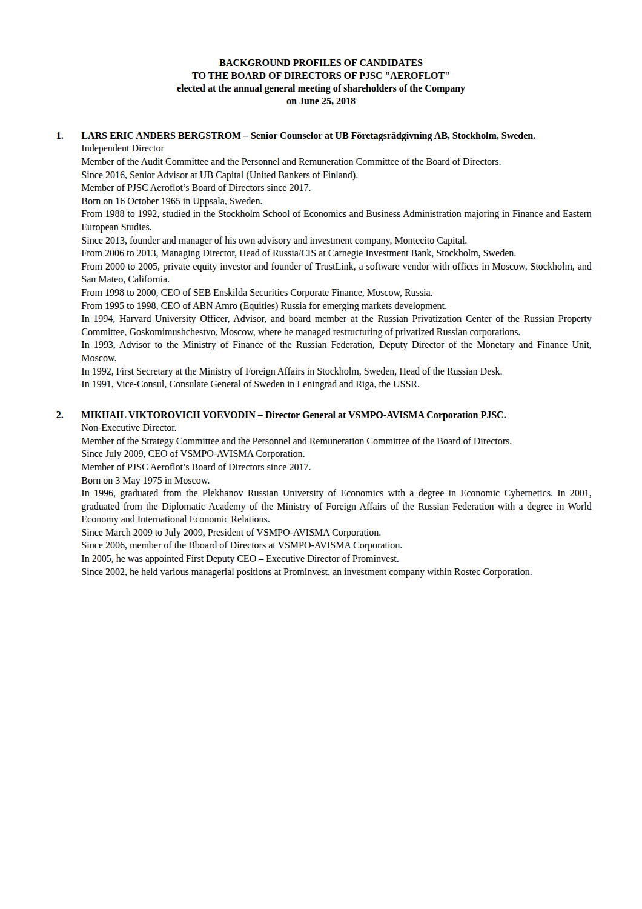BACKGROUND PROFILES OF CANDIDATES TO THE BOARD OF DIRECTORS OF PJSC "AEROFLOT" elected at the annual general meeting of shareholders of the Company on June 25, 2018
LARS ERIC ANDERS BERGSTROM – Senior Counselor at UB Företagsrådgivning AB, Stockholm, Sweden.
Independent Director
Member of the Audit Committee and the Personnel and Remuneration Committee of the Board of Directors.
Since 2016, Senior Advisor at UB Capital (United Bankers of Finland).
Member of PJSC Aeroflot’s Board of Directors since 2017.
Born on 16 October 1965 in Uppsala, Sweden.
From 1988 to 1992, studied in the Stockholm School of Economics and Business Administration majoring in Finance and Eastern European Studies.
Since 2013, founder and manager of his own advisory and investment company, Montecito Capital.
From 2006 to 2013, Managing Director, Head of Russia/CIS at Carnegie Investment Bank, Stockholm, Sweden.
From 2000 to 2005, private equity investor and founder of TrustLink, a software vendor with offices in Moscow, Stockholm, and San Mateo, California.
From 1998 to 2000, CEO of SEB Enskilda Securities Corporate Finance, Moscow, Russia.
From 1995 to 1998, CEO of ABN Amro (Equities) Russia for emerging markets development.
In 1994, Harvard University Officer, Advisor, and board member at the Russian Privatization Center of the Russian Property Committee, Goskomimushchestvo, Moscow, where he managed restructuring of privatized Russian corporations.
In 1993, Advisor to the Ministry of Finance of the Russian Federation, Deputy Director of the Monetary and Finance Unit, Moscow.
In 1992, First Secretary at the Ministry of Foreign Affairs in Stockholm, Sweden, Head of the Russian Desk.
In 1991, Vice-Consul, Consulate General of Sweden in Leningrad and Riga, the USSR.
MIKHAIL VIKTOROVICH VOEVODIN – Director General at VSMPO-AVISMA Corporation PJSC.
Non-Executive Director.
Member of the Strategy Committee and the Personnel and Remuneration Committee of the Board of Directors.
Since July 2009, CEO of VSMPO-AVISMA Corporation.
Member of PJSC Aeroflot’s Board of Directors since 2017.
Born on 3 May 1975 in Moscow.
In 1996, graduated from the Plekhanov Russian University of Economics with a degree in Economic Cybernetics. In 2001, graduated from the Diplomatic Academy of the Ministry of Foreign Affairs of the Russian Federation with a degree in World Economy and International Economic Relations.
Since March 2009 to July 2009, President of VSMPO-AVISMA Corporation.
Since 2006, member of the Bboard of Directors at VSMPO-AVISMA Corporation.
In 2005, he was appointed First Deputy CEO – Executive Director of Prominvest.
Since 2002, he held various managerial positions at Prominvest, an investment company within Rostec Corporation.